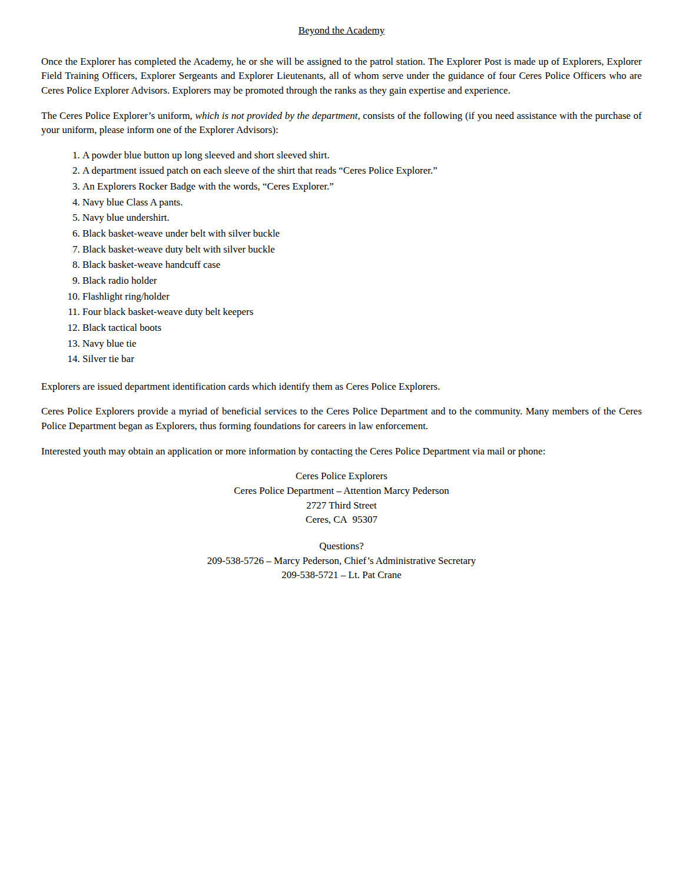Beyond the Academy
Once the Explorer has completed the Academy, he or she will be assigned to the patrol station. The Explorer Post is made up of Explorers, Explorer Field Training Officers, Explorer Sergeants and Explorer Lieutenants, all of whom serve under the guidance of four Ceres Police Officers who are Ceres Police Explorer Advisors. Explorers may be promoted through the ranks as they gain expertise and experience.
The Ceres Police Explorer’s uniform, which is not provided by the department, consists of the following (if you need assistance with the purchase of your uniform, please inform one of the Explorer Advisors):
A powder blue button up long sleeved and short sleeved shirt.
A department issued patch on each sleeve of the shirt that reads “Ceres Police Explorer.”
An Explorers Rocker Badge with the words, “Ceres Explorer.”
Navy blue Class A pants.
Navy blue undershirt.
Black basket-weave under belt with silver buckle
Black basket-weave duty belt with silver buckle
Black basket-weave handcuff case
Black radio holder
Flashlight ring/holder
Four black basket-weave duty belt keepers
Black tactical boots
Navy blue tie
Silver tie bar
Explorers are issued department identification cards which identify them as Ceres Police Explorers.
Ceres Police Explorers provide a myriad of beneficial services to the Ceres Police Department and to the community. Many members of the Ceres Police Department began as Explorers, thus forming foundations for careers in law enforcement.
Interested youth may obtain an application or more information by contacting the Ceres Police Department via mail or phone:
Ceres Police Explorers
Ceres Police Department – Attention Marcy Pederson
2727 Third Street
Ceres, CA 95307
Questions?
209-538-5726 – Marcy Pederson, Chief’s Administrative Secretary
209-538-5721 – Lt. Pat Crane